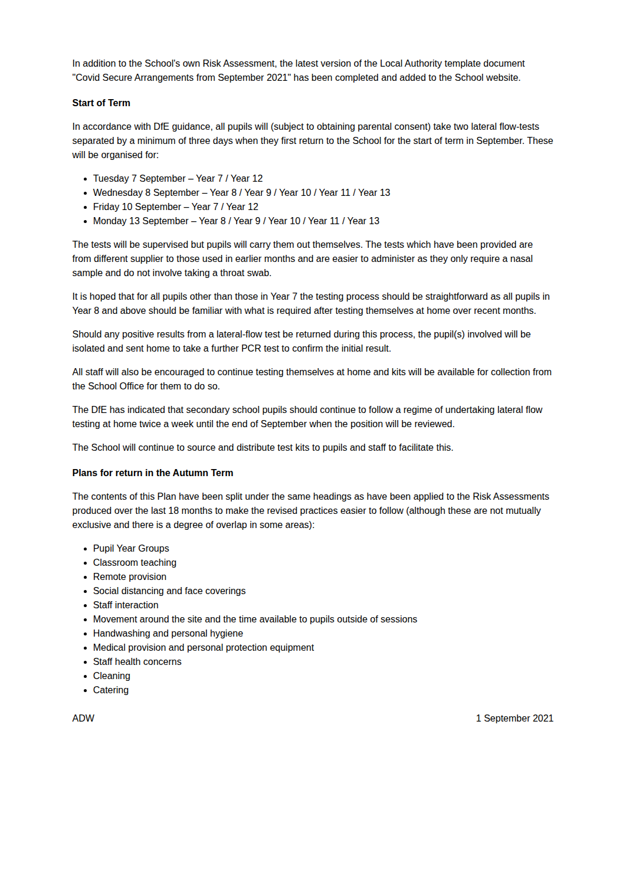In addition to the School's own Risk Assessment, the latest version of the Local Authority template document "Covid Secure Arrangements from September 2021" has been completed and added to the School website.
Start of Term
In accordance with DfE guidance, all pupils will (subject to obtaining parental consent) take two lateral flow-tests separated by a minimum of three days when they first return to the School for the start of term in September. These will be organised for:
Tuesday 7 September – Year 7 / Year 12
Wednesday 8 September – Year 8 / Year 9 / Year 10 / Year 11 / Year 13
Friday 10 September – Year 7 / Year 12
Monday 13 September – Year 8 / Year 9 / Year 10 / Year 11 / Year 13
The tests will be supervised but pupils will carry them out themselves. The tests which have been provided are from different supplier to those used in earlier months and are easier to administer as they only require a nasal sample and do not involve taking a throat swab.
It is hoped that for all pupils other than those in Year 7 the testing process should be straightforward as all pupils in Year 8 and above should be familiar with what is required after testing themselves at home over recent months.
Should any positive results from a lateral-flow test be returned during this process, the pupil(s) involved will be isolated and sent home to take a further PCR test to confirm the initial result.
All staff will also be encouraged to continue testing themselves at home and kits will be available for collection from the School Office for them to do so.
The DfE has indicated that secondary school pupils should continue to follow a regime of undertaking lateral flow testing at home twice a week until the end of September when the position will be reviewed.
The School will continue to source and distribute test kits to pupils and staff to facilitate this.
Plans for return in the Autumn Term
The contents of this Plan have been split under the same headings as have been applied to the Risk Assessments produced over the last 18 months to make the revised practices easier to follow (although these are not mutually exclusive and there is a degree of overlap in some areas):
Pupil Year Groups
Classroom teaching
Remote provision
Social distancing and face coverings
Staff interaction
Movement around the site and the time available to pupils outside of sessions
Handwashing and personal hygiene
Medical provision and personal protection equipment
Staff health concerns
Cleaning
Catering
ADW 1 September 2021